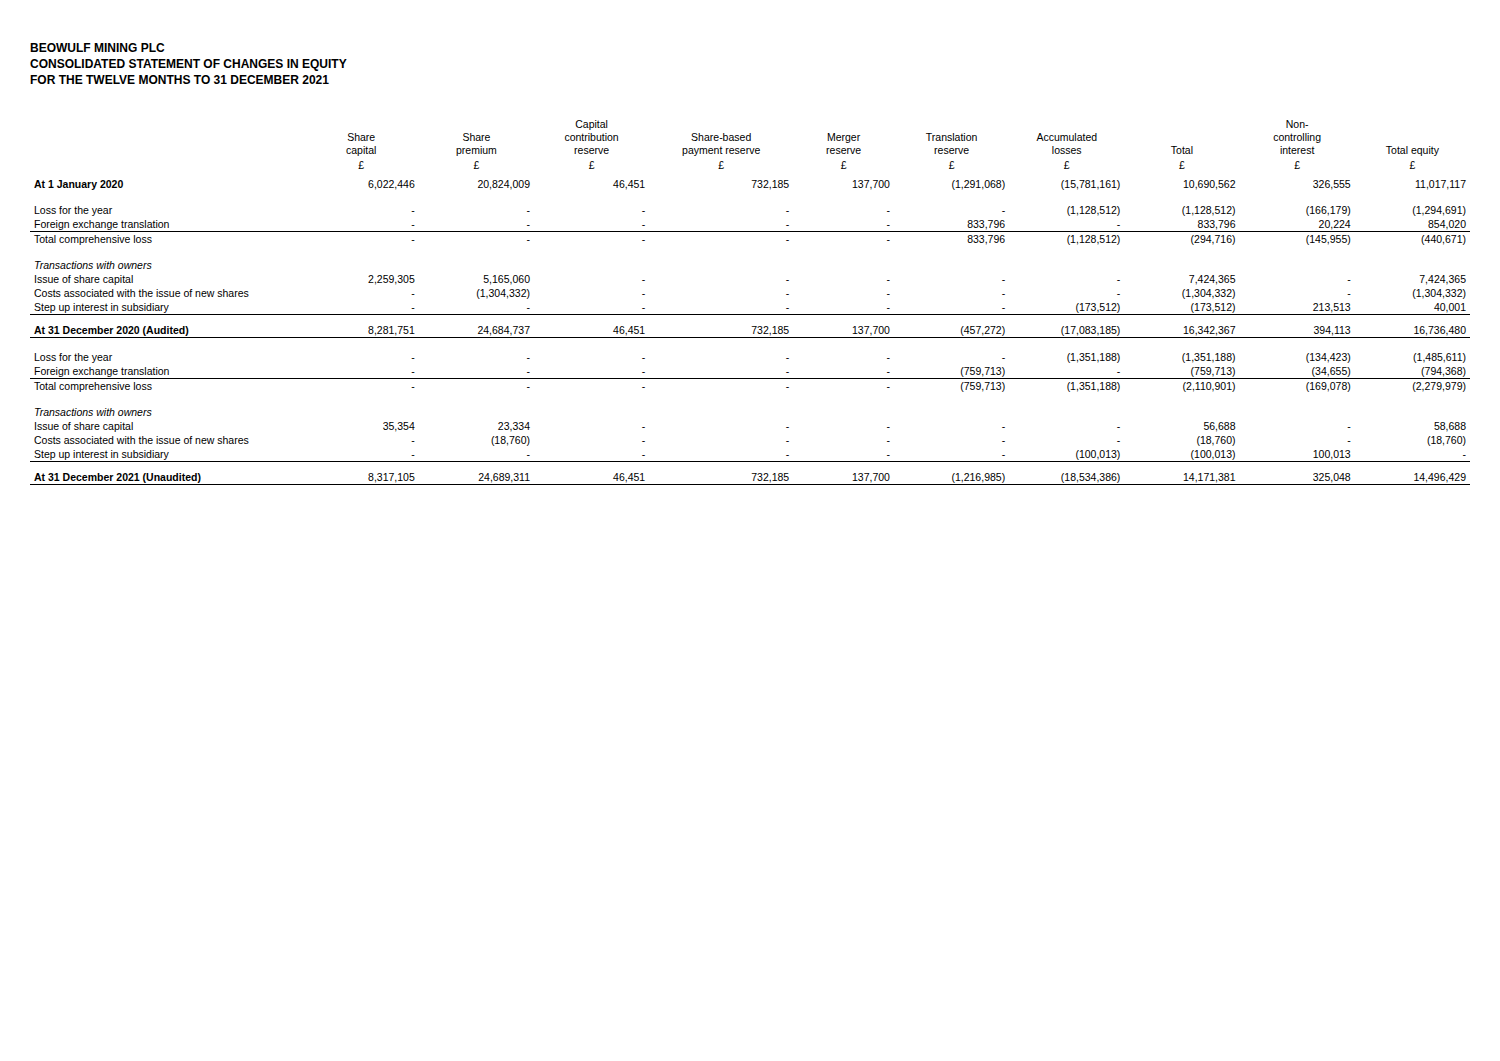Beowulf Mining PLC
Consolidated Statement of Changes in Equity
For the Twelve Months to 31 December 2021
| | Share capital | Share premium | Capital contribution reserve | Share-based payment reserve | Merger reserve | Translation reserve | Accumulated losses | Total | Non- controlling interest | Total equity |
| --- | --- | --- | --- | --- | --- | --- | --- | --- | --- | --- |
| | £ | £ | £ | £ | £ | £ | £ | £ | £ | £ |
| At 1 January 2020 | 6,022,446 | 20,824,009 | 46,451 | 732,185 | 137,700 | (1,291,068) | (15,781,161) | 10,690,562 | 326,555 | 11,017,117 |
| Loss for the year | - | - | - | - | - | - | (1,128,512) | (1,128,512) | (166,179) | (1,294,691) |
| Foreign exchange translation | - | - | - | - | - | 833,796 | - | 833,796 | 20,224 | 854,020 |
| Total comprehensive loss | - | - | - | - | - | 833,796 | (1,128,512) | (294,716) | (145,955) | (440,671) |
| Transactions with owners | |
| Issue of share capital | 2,259,305 | 5,165,060 | - | - | - | - | - | 7,424,365 | - | 7,424,365 |
| Costs associated with the issue of new shares | - | (1,304,332) | - | - | - | - | - | (1,304,332) | - | (1,304,332) |
| Step up interest in subsidiary | - | - | - | - | - | - | (173,512) | (173,512) | 213,513 | 40,001 |
| At 31 December 2020 (Audited) | 8,281,751 | 24,684,737 | 46,451 | 732,185 | 137,700 | (457,272) | (17,083,185) | 16,342,367 | 394,113 | 16,736,480 |
| Loss for the year | - | - | - | - | - | - | (1,351,188) | (1,351,188) | (134,423) | (1,485,611) |
| Foreign exchange translation | - | - | - | - | - | (759,713) | - | (759,713) | (34,655) | (794,368) |
| Total comprehensive loss | - | - | - | - | - | (759,713) | (1,351,188) | (2,110,901) | (169,078) | (2,279,979) |
| Transactions with owners | |
| Issue of share capital | 35,354 | 23,334 | - | - | - | - | - | 56,688 | - | 58,688 |
| Costs associated with the issue of new shares | - | (18,760) | - | - | - | - | - | (18,760) | - | (18,760) |
| Step up interest in subsidiary | - | - | - | - | - | - | (100,013) | (100,013) | 100,013 | - |
| At 31 December 2021 (Unaudited) | 8,317,105 | 24,689,311 | 46,451 | 732,185 | 137,700 | (1,216,985) | (18,534,386) | 14,171,381 | 325,048 | 14,496,429 |